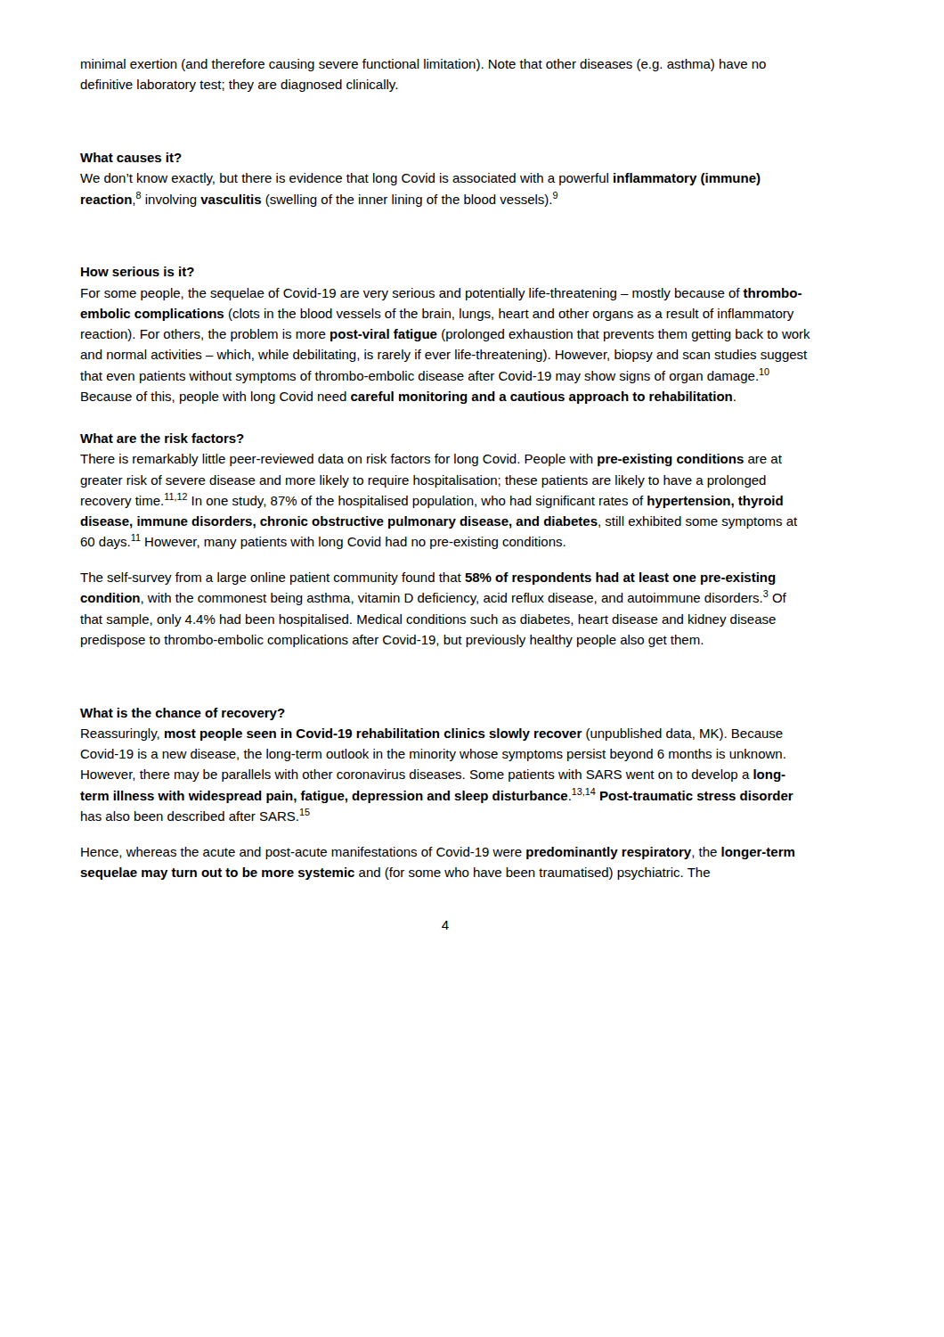minimal exertion (and therefore causing severe functional limitation). Note that other diseases (e.g. asthma) have no definitive laboratory test; they are diagnosed clinically.
What causes it?
We don’t know exactly, but there is evidence that long Covid is associated with a powerful inflammatory (immune) reaction,8 involving vasculitis (swelling of the inner lining of the blood vessels).9
How serious is it?
For some people, the sequelae of Covid-19 are very serious and potentially life-threatening – mostly because of thrombo-embolic complications (clots in the blood vessels of the brain, lungs, heart and other organs as a result of inflammatory reaction). For others, the problem is more post-viral fatigue (prolonged exhaustion that prevents them getting back to work and normal activities – which, while debilitating, is rarely if ever life-threatening). However, biopsy and scan studies suggest that even patients without symptoms of thrombo-embolic disease after Covid-19 may show signs of organ damage.10 Because of this, people with long Covid need careful monitoring and a cautious approach to rehabilitation.
What are the risk factors?
There is remarkably little peer-reviewed data on risk factors for long Covid. People with pre-existing conditions are at greater risk of severe disease and more likely to require hospitalisation; these patients are likely to have a prolonged recovery time.11,12 In one study, 87% of the hospitalised population, who had significant rates of hypertension, thyroid disease, immune disorders, chronic obstructive pulmonary disease, and diabetes, still exhibited some symptoms at 60 days.11 However, many patients with long Covid had no pre-existing conditions.
The self-survey from a large online patient community found that 58% of respondents had at least one pre-existing condition, with the commonest being asthma, vitamin D deficiency, acid reflux disease, and autoimmune disorders.3 Of that sample, only 4.4% had been hospitalised. Medical conditions such as diabetes, heart disease and kidney disease predispose to thrombo-embolic complications after Covid-19, but previously healthy people also get them.
What is the chance of recovery?
Reassuringly, most people seen in Covid-19 rehabilitation clinics slowly recover (unpublished data, MK). Because Covid-19 is a new disease, the long-term outlook in the minority whose symptoms persist beyond 6 months is unknown. However, there may be parallels with other coronavirus diseases. Some patients with SARS went on to develop a long-term illness with widespread pain, fatigue, depression and sleep disturbance.13,14 Post-traumatic stress disorder has also been described after SARS.15
Hence, whereas the acute and post-acute manifestations of Covid-19 were predominantly respiratory, the longer-term sequelae may turn out to be more systemic and (for some who have been traumatised) psychiatric. The
4